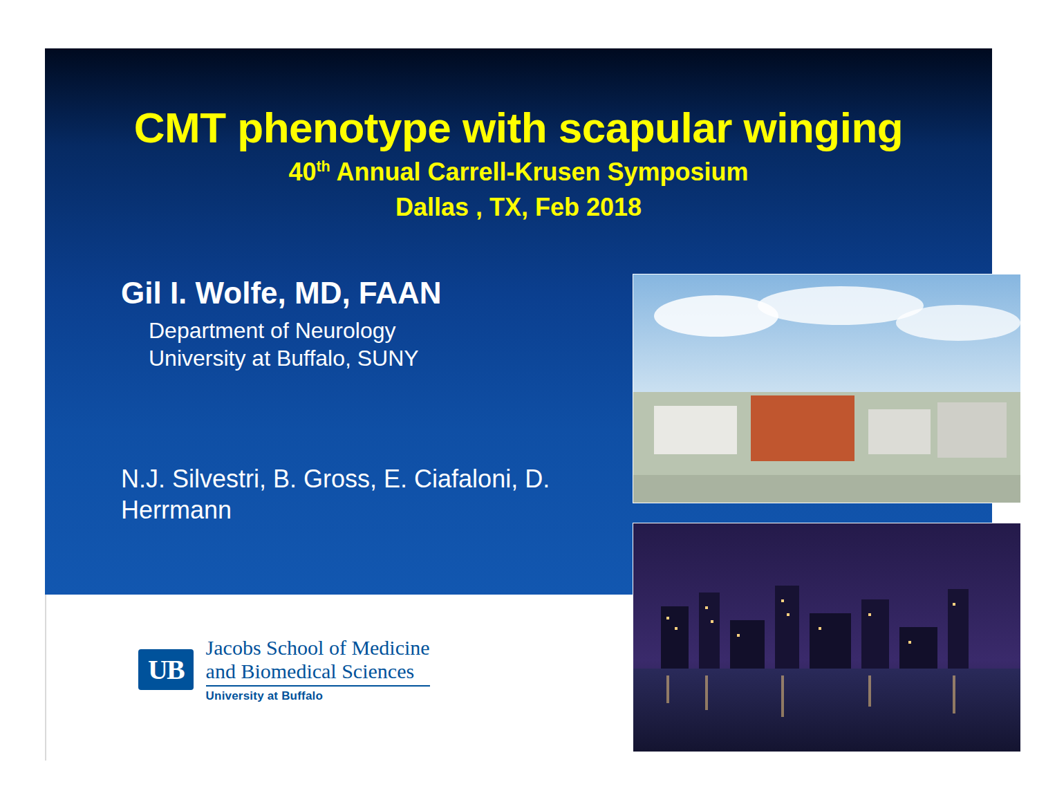CMT phenotype with scapular winging
40th Annual Carrell-Krusen Symposium Dallas , TX, Feb 2018
Gil I. Wolfe, MD, FAAN
Department of Neurology
University at Buffalo, SUNY
N.J. Silvestri, B. Gross, E. Ciafaloni, D. Herrmann
UB Jacobs School of Medicine and Biomedical Sciences University at Buffalo